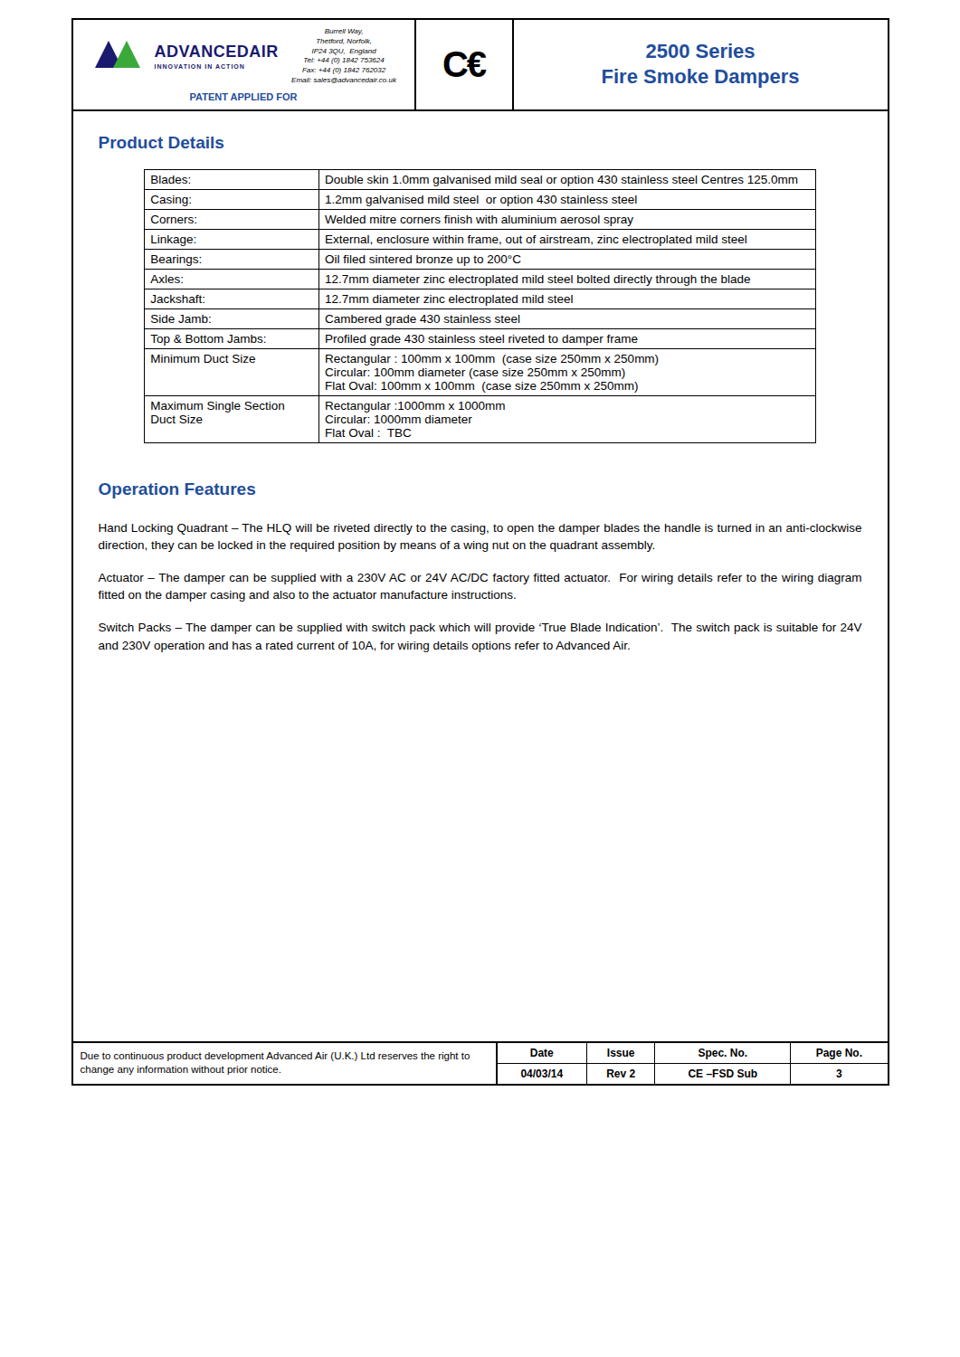ADVANCED AIR
INNOVATION IN ACTION
Burrell Way,
Thetford, Norfolk,
IP24 3QU, England
Tel: +44 (0) 1842 753624
Fax: +44 (0) 1842 762032
Email: sales@advancedair.co.uk
PATENT APPLIED FOR
C€
2500 Series
Fire Smoke Dampers
Product Details
| Blades: | Double skin 1.0mm galvanised mild seal or option 430 stainless steel Centres 125.0mm |
| Casing: | 1.2mm galvanised mild steel or option 430 stainless steel |
| Corners: | Welded mitre corners finish with aluminium aerosol spray |
| Linkage: | External, enclosure within frame, out of airstream, zinc electroplated mild steel |
| Bearings: | Oil filed sintered bronze up to 200°C |
| Axles: | 12.7mm diameter zinc electroplated mild steel bolted directly through the blade |
| Jackshaft: | 12.7mm diameter zinc electroplated mild steel |
| Side Jamb: | Cambered grade 430 stainless steel |
| Top & Bottom Jambs: | Profiled grade 430 stainless steel riveted to damper frame |
| Minimum Duct Size | Rectangular : 100mm x 100mm (case size 250mm x 250mm) Circular: 100mm diameter (case size 250mm x 250mm) Flat Oval: 100mm x 100mm (case size 250mm x 250mm) |
| Maximum Single Section Duct Size | Rectangular :1000mm x 1000mm Circular: 1000mm diameter Flat Oval : TBC |
Operation Features
Hand Locking Quadrant – The HLQ will be riveted directly to the casing, to open the damper blades the handle is turned in an anti-clockwise direction, they can be locked in the required position by means of a wing nut on the quadrant assembly.
Actuator – The damper can be supplied with a 230V AC or 24V AC/DC factory fitted actuator. For wiring details refer to the wiring diagram fitted on the damper casing and also to the actuator manufacture instructions.
Switch Packs – The damper can be supplied with switch pack which will provide ‘True Blade Indication’. The switch pack is suitable for 24V and 230V operation and has a rated current of 10A, for wiring details options refer to Advanced Air.
Due to continuous product development Advanced Air (U.K.) Ltd reserves the right to change any information without prior notice.
| Date | Issue | Spec. No. | Page No. |
| 04/03/14 | Rev 2 | CE –FSD Sub | 3 |